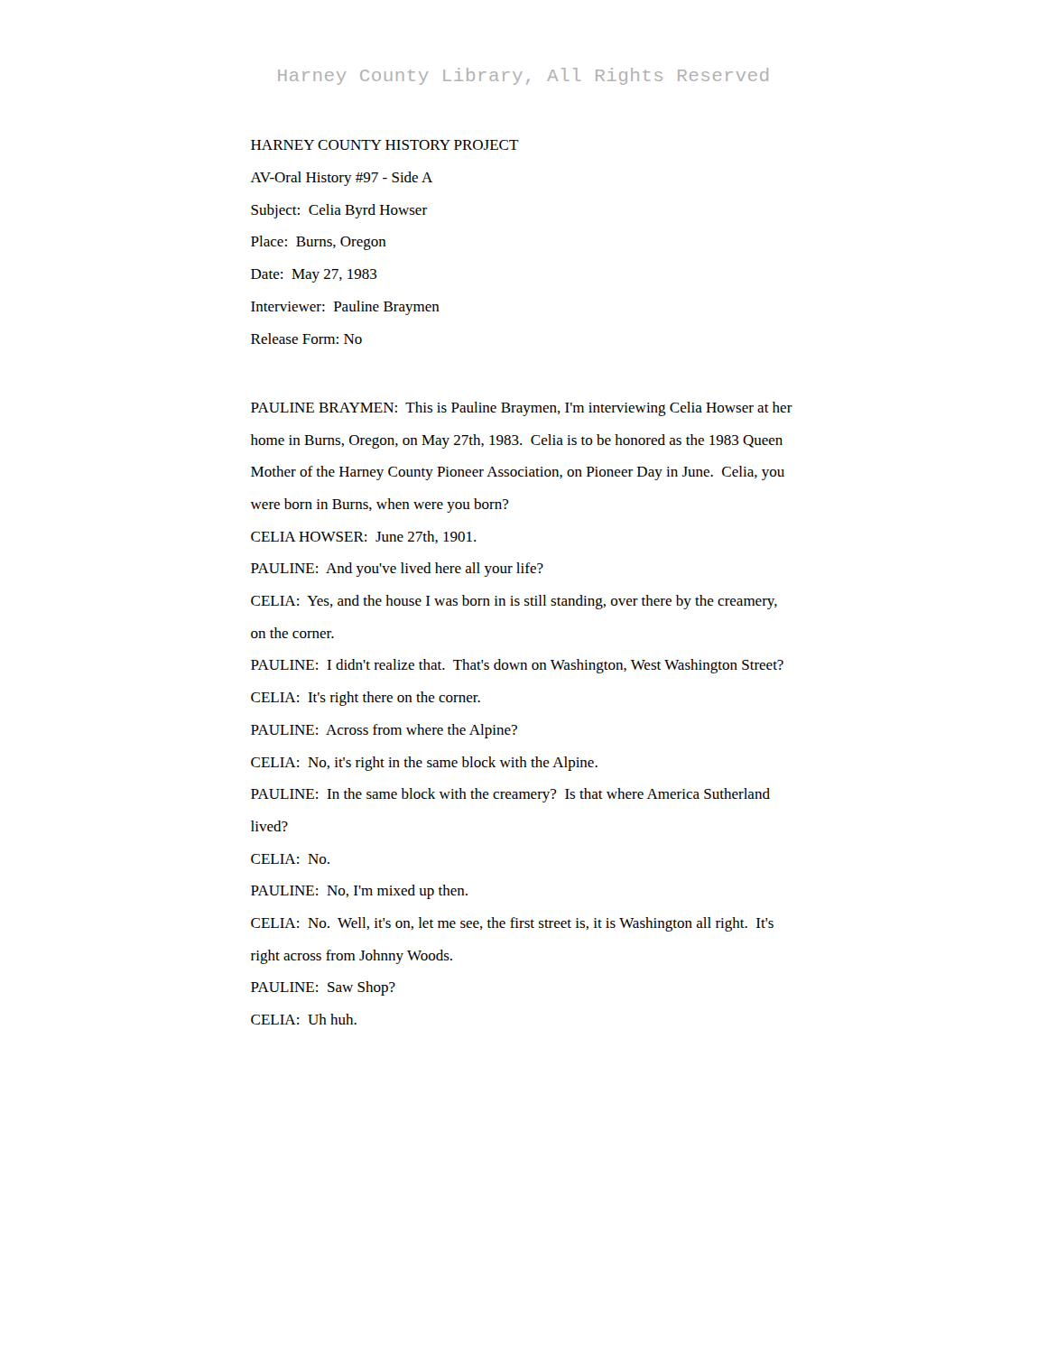Harney County Library, All Rights Reserved
HARNEY COUNTY HISTORY PROJECT
AV-Oral History #97 - Side A
Subject: Celia Byrd Howser
Place: Burns, Oregon
Date: May 27, 1983
Interviewer: Pauline Braymen
Release Form: No
PAULINE BRAYMEN: This is Pauline Braymen, I'm interviewing Celia Howser at her home in Burns, Oregon, on May 27th, 1983. Celia is to be honored as the 1983 Queen Mother of the Harney County Pioneer Association, on Pioneer Day in June. Celia, you were born in Burns, when were you born?
CELIA HOWSER: June 27th, 1901.
PAULINE: And you've lived here all your life?
CELIA: Yes, and the house I was born in is still standing, over there by the creamery, on the corner.
PAULINE: I didn't realize that. That's down on Washington, West Washington Street?
CELIA: It's right there on the corner.
PAULINE: Across from where the Alpine?
CELIA: No, it's right in the same block with the Alpine.
PAULINE: In the same block with the creamery? Is that where America Sutherland lived?
CELIA: No.
PAULINE: No, I'm mixed up then.
CELIA: No. Well, it's on, let me see, the first street is, it is Washington all right. It's right across from Johnny Woods.
PAULINE: Saw Shop?
CELIA: Uh huh.